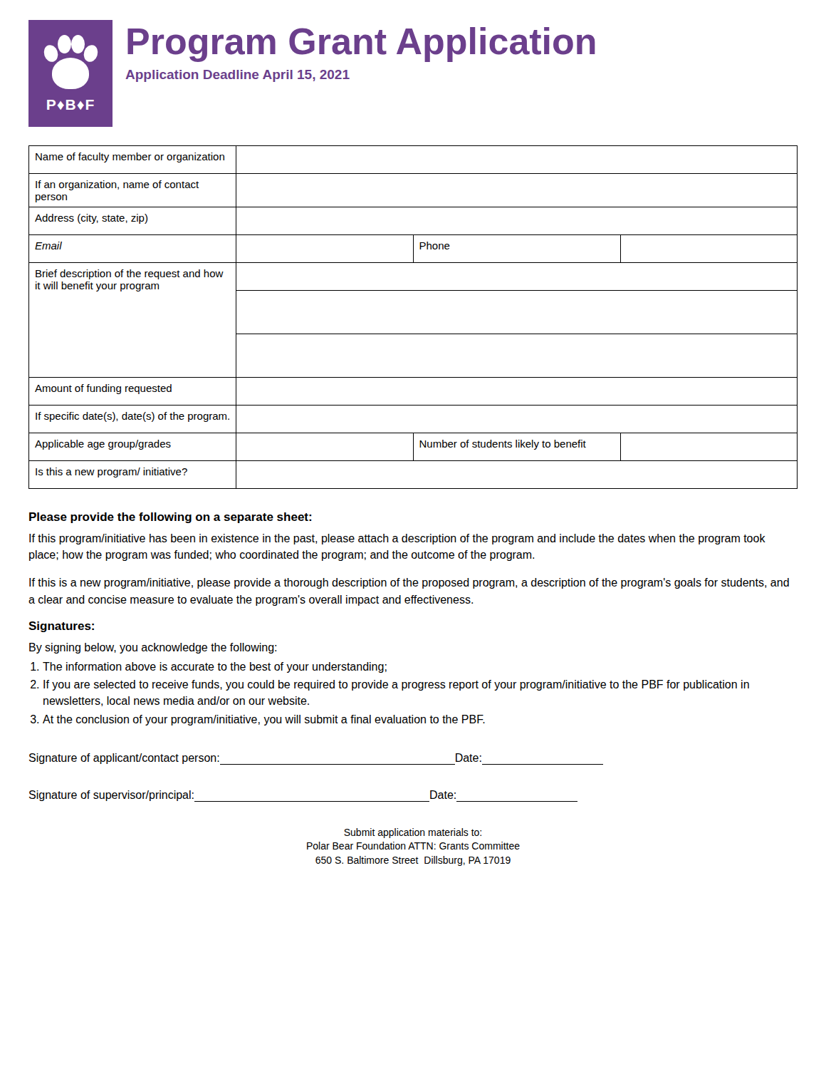P♦B♦F
Program Grant Application
Application Deadline April 15, 2021
| Name of faculty member or organization | |
| If an organization, name of contact person | |
| Address (city, state, zip) | |
| Email | | Phone | |
| Brief description of the request and how it will benefit your program | |
| Amount of funding requested | |
| If specific date(s), date(s) of the program. | |
| Applicable age group/grades | | Number of students likely to benefit | |
| Is this a new program/ initiative? | |
Please provide the following on a separate sheet:
If this program/initiative has been in existence in the past, please attach a description of the program and include the dates when the program took place; how the program was funded; who coordinated the program; and the outcome of the program.
If this is a new program/initiative, please provide a thorough description of the proposed program, a description of the program's goals for students, and a clear and concise measure to evaluate the program's overall impact and effectiveness.
Signatures:
By signing below, you acknowledge the following:
The information above is accurate to the best of your understanding;
If you are selected to receive funds, you could be required to provide a progress report of your program/initiative to the PBF for publication in newsletters, local news media and/or on our website.
At the conclusion of your program/initiative, you will submit a final evaluation to the PBF.
Signature of applicant/contact person: Date:
Signature of supervisor/principal: Date:
Submit application materials to:
Polar Bear Foundation ATTN: Grants Committee
650 S. Baltimore Street Dillsburg, PA 17019